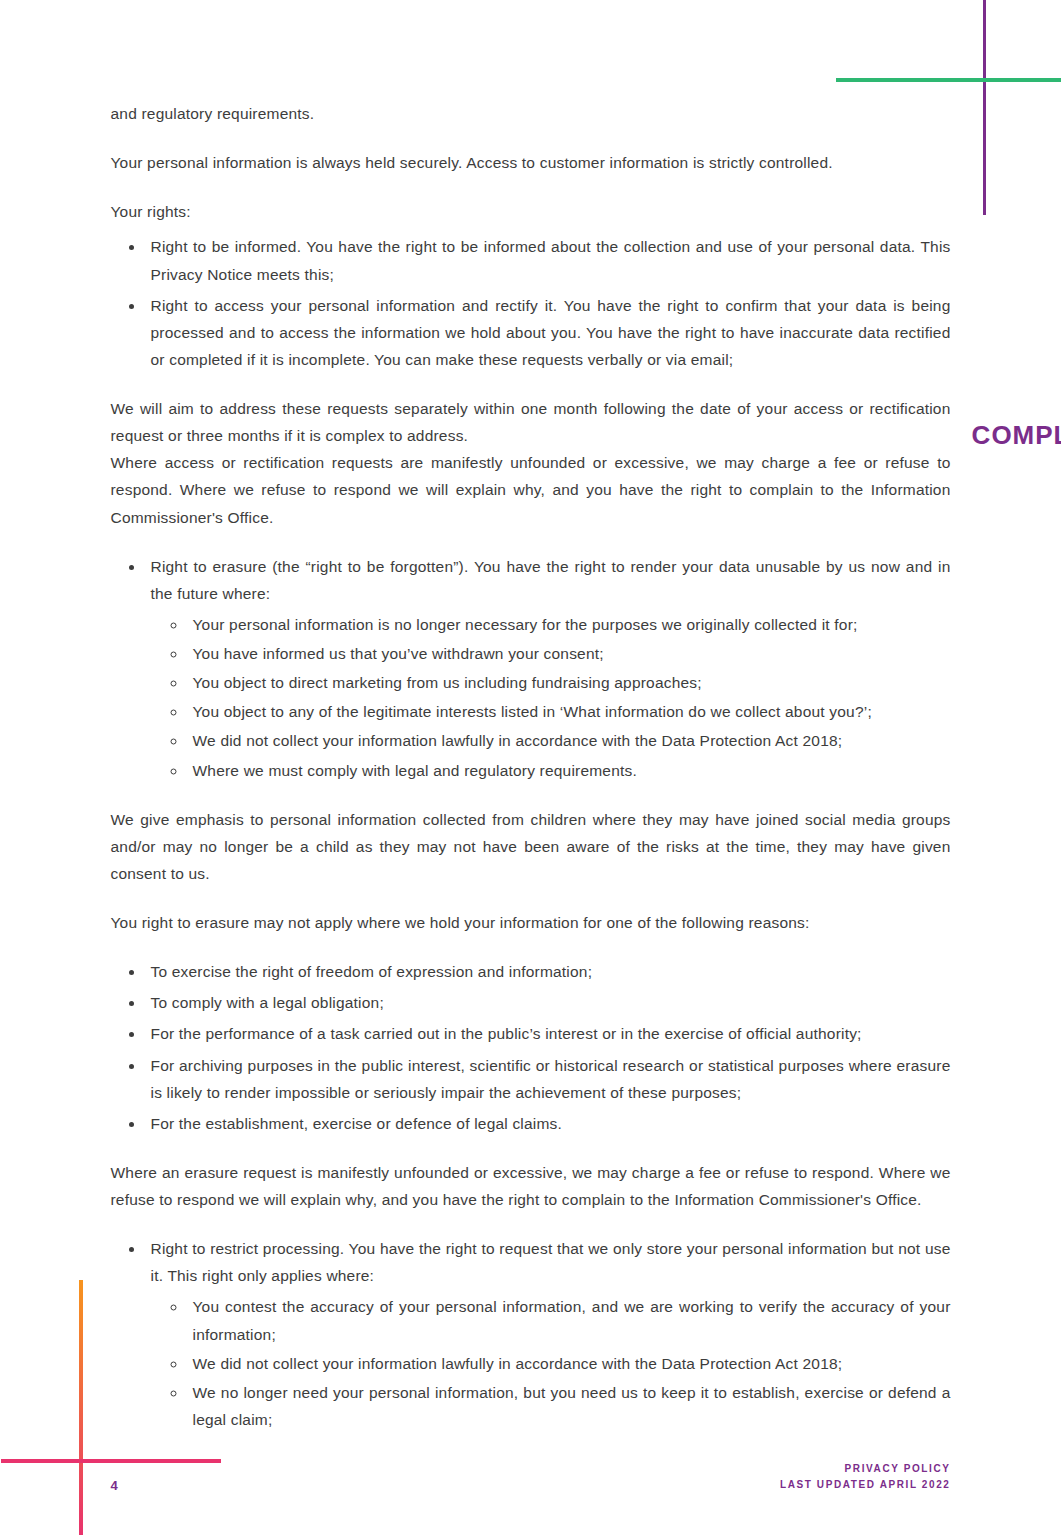COMPL
and regulatory requirements.
Your personal information is always held securely. Access to customer information is strictly controlled.
Your rights:
Right to be informed. You have the right to be informed about the collection and use of your personal data. This Privacy Notice meets this;
Right to access your personal information and rectify it. You have the right to confirm that your data is being processed and to access the information we hold about you. You have the right to have inaccurate data rectified or completed if it is incomplete. You can make these requests verbally or via email;
We will aim to address these requests separately within one month following the date of your access or rectification request or three months if it is complex to address.
Where access or rectification requests are manifestly unfounded or excessive, we may charge a fee or refuse to respond. Where we refuse to respond we will explain why, and you have the right to complain to the Information Commissioner's Office.
Right to erasure (the “right to be forgotten”). You have the right to render your data unusable by us now and in the future where:
Your personal information is no longer necessary for the purposes we originally collected it for;
You have informed us that you’ve withdrawn your consent;
You object to direct marketing from us including fundraising approaches;
You object to any of the legitimate interests listed in ‘What information do we collect about you?’;
We did not collect your information lawfully in accordance with the Data Protection Act 2018;
Where we must comply with legal and regulatory requirements.
We give emphasis to personal information collected from children where they may have joined social media groups and/or may no longer be a child as they may not have been aware of the risks at the time, they may have given consent to us.
You right to erasure may not apply where we hold your information for one of the following reasons:
To exercise the right of freedom of expression and information;
To comply with a legal obligation;
For the performance of a task carried out in the public’s interest or in the exercise of official authority;
For archiving purposes in the public interest, scientific or historical research or statistical purposes where erasure is likely to render impossible or seriously impair the achievement of these purposes;
For the establishment, exercise or defence of legal claims.
Where an erasure request is manifestly unfounded or excessive, we may charge a fee or refuse to respond. Where we refuse to respond we will explain why, and you have the right to complain to the Information Commissioner's Office.
Right to restrict processing. You have the right to request that we only store your personal information but not use it. This right only applies where:
You contest the accuracy of your personal information, and we are working to verify the accuracy of your information;
We did not collect your information lawfully in accordance with the Data Protection Act 2018;
We no longer need your personal information, but you need us to keep it to establish, exercise or defend a legal claim;
4
PRIVACY POLICY
LAST UPDATED APRIL 2022